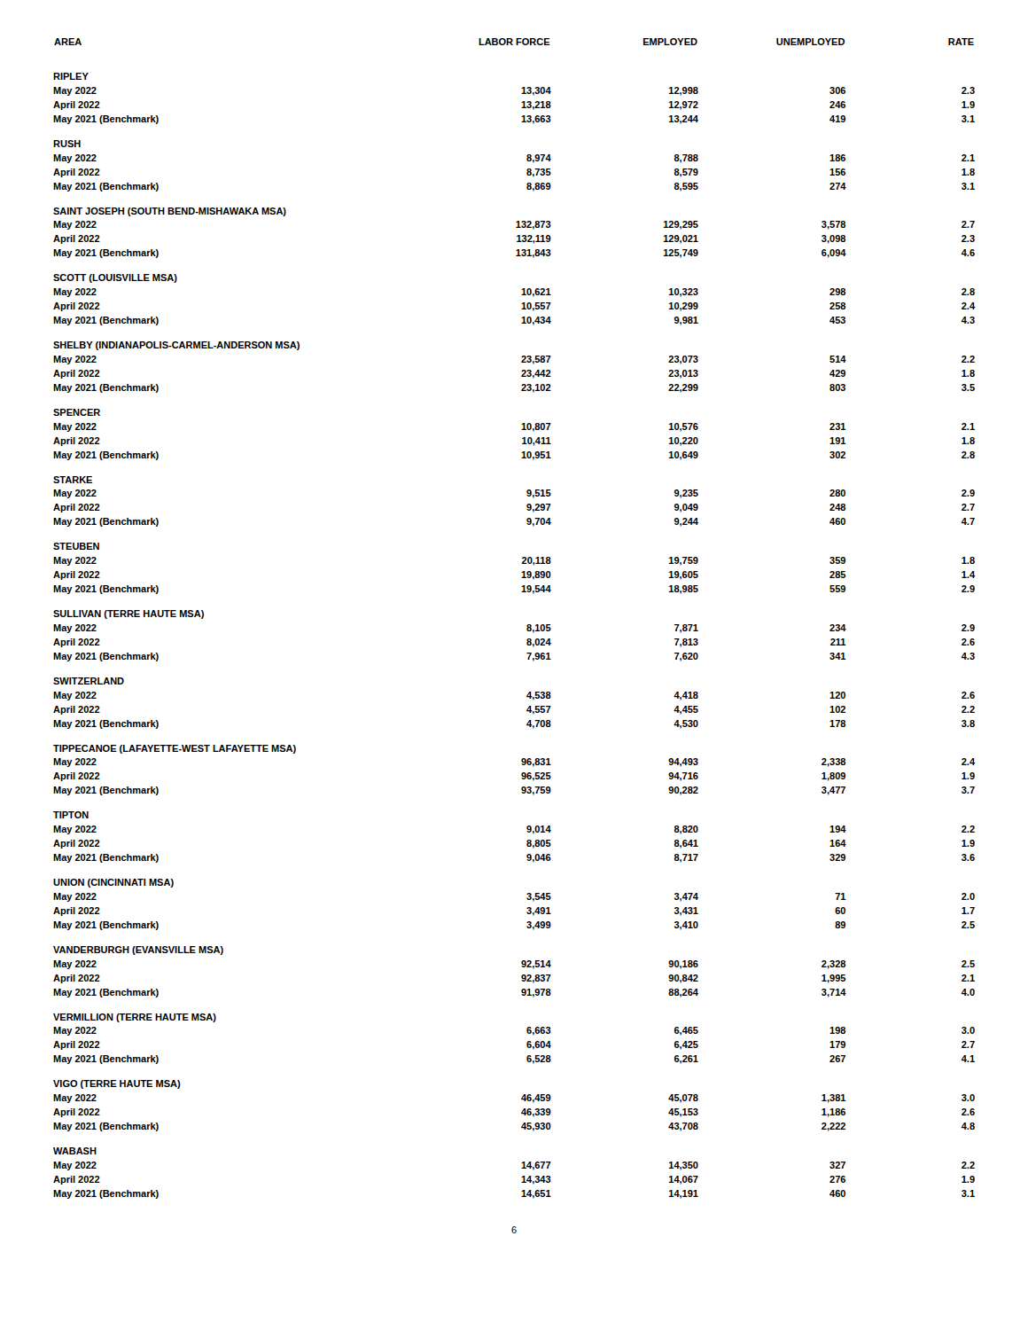| AREA | LABOR FORCE | EMPLOYED | UNEMPLOYED | RATE |
| --- | --- | --- | --- | --- |
| RIPLEY |
| May 2022 | 13,304 | 12,998 | 306 | 2.3 |
| April 2022 | 13,218 | 12,972 | 246 | 1.9 |
| May 2021 (Benchmark) | 13,663 | 13,244 | 419 | 3.1 |
| RUSH |
| May 2022 | 8,974 | 8,788 | 186 | 2.1 |
| April 2022 | 8,735 | 8,579 | 156 | 1.8 |
| May 2021 (Benchmark) | 8,869 | 8,595 | 274 | 3.1 |
| SAINT JOSEPH (SOUTH BEND-MISHAWAKA MSA) |
| May 2022 | 132,873 | 129,295 | 3,578 | 2.7 |
| April 2022 | 132,119 | 129,021 | 3,098 | 2.3 |
| May 2021 (Benchmark) | 131,843 | 125,749 | 6,094 | 4.6 |
| SCOTT (LOUISVILLE MSA) |
| May 2022 | 10,621 | 10,323 | 298 | 2.8 |
| April 2022 | 10,557 | 10,299 | 258 | 2.4 |
| May 2021 (Benchmark) | 10,434 | 9,981 | 453 | 4.3 |
| SHELBY (INDIANAPOLIS-CARMEL-ANDERSON MSA) |
| May 2022 | 23,587 | 23,073 | 514 | 2.2 |
| April 2022 | 23,442 | 23,013 | 429 | 1.8 |
| May 2021 (Benchmark) | 23,102 | 22,299 | 803 | 3.5 |
| SPENCER |
| May 2022 | 10,807 | 10,576 | 231 | 2.1 |
| April 2022 | 10,411 | 10,220 | 191 | 1.8 |
| May 2021 (Benchmark) | 10,951 | 10,649 | 302 | 2.8 |
| STARKE |
| May 2022 | 9,515 | 9,235 | 280 | 2.9 |
| April 2022 | 9,297 | 9,049 | 248 | 2.7 |
| May 2021 (Benchmark) | 9,704 | 9,244 | 460 | 4.7 |
| STEUBEN |
| May 2022 | 20,118 | 19,759 | 359 | 1.8 |
| April 2022 | 19,890 | 19,605 | 285 | 1.4 |
| May 2021 (Benchmark) | 19,544 | 18,985 | 559 | 2.9 |
| SULLIVAN (TERRE HAUTE MSA) |
| May 2022 | 8,105 | 7,871 | 234 | 2.9 |
| April 2022 | 8,024 | 7,813 | 211 | 2.6 |
| May 2021 (Benchmark) | 7,961 | 7,620 | 341 | 4.3 |
| SWITZERLAND |
| May 2022 | 4,538 | 4,418 | 120 | 2.6 |
| April 2022 | 4,557 | 4,455 | 102 | 2.2 |
| May 2021 (Benchmark) | 4,708 | 4,530 | 178 | 3.8 |
| TIPPECANOE (LAFAYETTE-WEST LAFAYETTE MSA) |
| May 2022 | 96,831 | 94,493 | 2,338 | 2.4 |
| April 2022 | 96,525 | 94,716 | 1,809 | 1.9 |
| May 2021 (Benchmark) | 93,759 | 90,282 | 3,477 | 3.7 |
| TIPTON |
| May 2022 | 9,014 | 8,820 | 194 | 2.2 |
| April 2022 | 8,805 | 8,641 | 164 | 1.9 |
| May 2021 (Benchmark) | 9,046 | 8,717 | 329 | 3.6 |
| UNION (CINCINNATI MSA) |
| May 2022 | 3,545 | 3,474 | 71 | 2.0 |
| April 2022 | 3,491 | 3,431 | 60 | 1.7 |
| May 2021 (Benchmark) | 3,499 | 3,410 | 89 | 2.5 |
| VANDERBURGH (EVANSVILLE MSA) |
| May 2022 | 92,514 | 90,186 | 2,328 | 2.5 |
| April 2022 | 92,837 | 90,842 | 1,995 | 2.1 |
| May 2021 (Benchmark) | 91,978 | 88,264 | 3,714 | 4.0 |
| VERMILLION (TERRE HAUTE MSA) |
| May 2022 | 6,663 | 6,465 | 198 | 3.0 |
| April 2022 | 6,604 | 6,425 | 179 | 2.7 |
| May 2021 (Benchmark) | 6,528 | 6,261 | 267 | 4.1 |
| VIGO (TERRE HAUTE MSA) |
| May 2022 | 46,459 | 45,078 | 1,381 | 3.0 |
| April 2022 | 46,339 | 45,153 | 1,186 | 2.6 |
| May 2021 (Benchmark) | 45,930 | 43,708 | 2,222 | 4.8 |
| WABASH |
| May 2022 | 14,677 | 14,350 | 327 | 2.2 |
| April 2022 | 14,343 | 14,067 | 276 | 1.9 |
| May 2021 (Benchmark) | 14,651 | 14,191 | 460 | 3.1 |
6